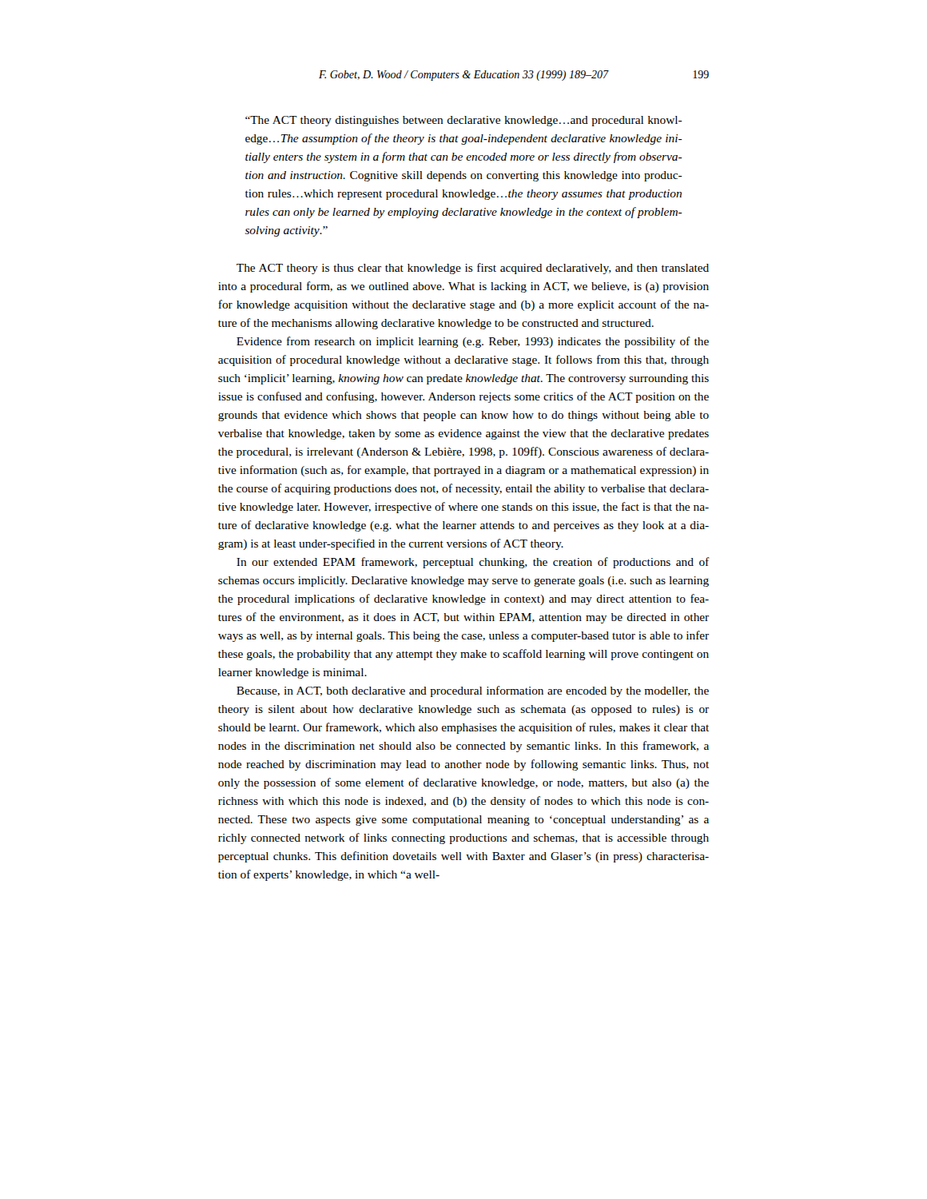F. Gobet, D. Wood / Computers & Education 33 (1999) 189–207 199
“The ACT theory distinguishes between declarative knowledge…and procedural knowledge…The assumption of the theory is that goal-independent declarative knowledge initially enters the system in a form that can be encoded more or less directly from observation and instruction. Cognitive skill depends on converting this knowledge into production rules…which represent procedural knowledge…the theory assumes that production rules can only be learned by employing declarative knowledge in the context of problem-solving activity.”
The ACT theory is thus clear that knowledge is first acquired declaratively, and then translated into a procedural form, as we outlined above. What is lacking in ACT, we believe, is (a) provision for knowledge acquisition without the declarative stage and (b) a more explicit account of the nature of the mechanisms allowing declarative knowledge to be constructed and structured.
Evidence from research on implicit learning (e.g. Reber, 1993) indicates the possibility of the acquisition of procedural knowledge without a declarative stage. It follows from this that, through such ‘implicit’ learning, knowing how can predate knowledge that. The controversy surrounding this issue is confused and confusing, however. Anderson rejects some critics of the ACT position on the grounds that evidence which shows that people can know how to do things without being able to verbalise that knowledge, taken by some as evidence against the view that the declarative predates the procedural, is irrelevant (Anderson & Lebière, 1998, p. 109ff). Conscious awareness of declarative information (such as, for example, that portrayed in a diagram or a mathematical expression) in the course of acquiring productions does not, of necessity, entail the ability to verbalise that declarative knowledge later. However, irrespective of where one stands on this issue, the fact is that the nature of declarative knowledge (e.g. what the learner attends to and perceives as they look at a diagram) is at least under-specified in the current versions of ACT theory.
In our extended EPAM framework, perceptual chunking, the creation of productions and of schemas occurs implicitly. Declarative knowledge may serve to generate goals (i.e. such as learning the procedural implications of declarative knowledge in context) and may direct attention to features of the environment, as it does in ACT, but within EPAM, attention may be directed in other ways as well, as by internal goals. This being the case, unless a computer-based tutor is able to infer these goals, the probability that any attempt they make to scaffold learning will prove contingent on learner knowledge is minimal.
Because, in ACT, both declarative and procedural information are encoded by the modeller, the theory is silent about how declarative knowledge such as schemata (as opposed to rules) is or should be learnt. Our framework, which also emphasises the acquisition of rules, makes it clear that nodes in the discrimination net should also be connected by semantic links. In this framework, a node reached by discrimination may lead to another node by following semantic links. Thus, not only the possession of some element of declarative knowledge, or node, matters, but also (a) the richness with which this node is indexed, and (b) the density of nodes to which this node is connected. These two aspects give some computational meaning to ‘conceptual understanding’ as a richly connected network of links connecting productions and schemas, that is accessible through perceptual chunks. This definition dovetails well with Baxter and Glaser’s (in press) characterisation of experts’ knowledge, in which “a well-